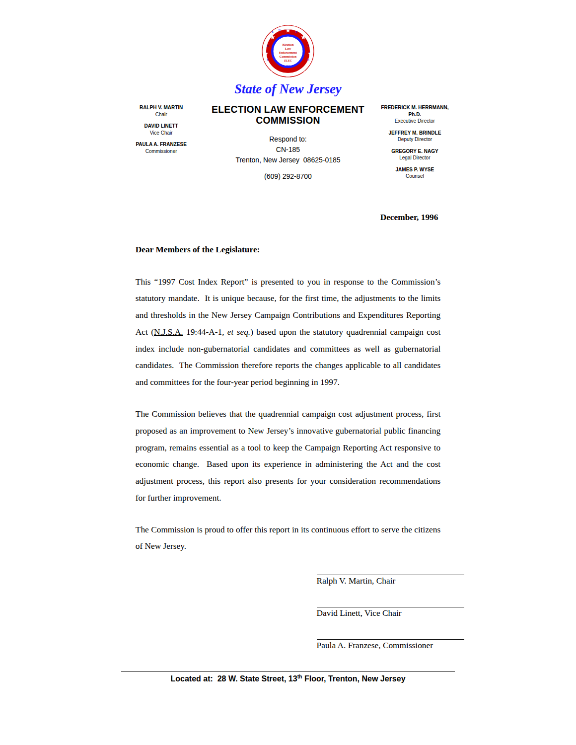Election Law Enforcement Commission ELEC 1973 N E W E W J E R R S E
State of New Jersey
| RALPH V. MARTIN Chair DAVID LINETT Vice Chair PAULA A. FRANZESE Commissioner | ELECTION LAW ENFORCEMENT COMMISSION Respond to: CN-185 Trenton, New Jersey 08625-0185 (609) 292-8700 | FREDERICK M. HERRMANN, Ph.D. Executive Director JEFFREY M. BRINDLE Deputy Director GREGORY E. NAGY Legal Director JAMES P. WYSE Counsel |
December, 1996
Dear Members of the Legislature:
This “1997 Cost Index Report” is presented to you in response to the Commission’s statutory mandate. It is unique because, for the first time, the adjustments to the limits and thresholds in the New Jersey Campaign Contributions and Expenditures Reporting Act (N.J.S.A. 19:44-A-1, et seq.) based upon the statutory quadrennial campaign cost index include non-gubernatorial candidates and committees as well as gubernatorial candidates. The Commission therefore reports the changes applicable to all candidates and committees for the four-year period beginning in 1997.
The Commission believes that the quadrennial campaign cost adjustment process, first proposed as an improvement to New Jersey’s innovative gubernatorial public financing program, remains essential as a tool to keep the Campaign Reporting Act responsive to economic change. Based upon its experience in administering the Act and the cost adjustment process, this report also presents for your consideration recommendations for further improvement.
The Commission is proud to offer this report in its continuous effort to serve the citizens of New Jersey.
Ralph V. Martin, Chair
David Linett, Vice Chair
Paula A. Franzese, Commissioner
Located at: 28 W. State Street, 13th Floor, Trenton, New Jersey